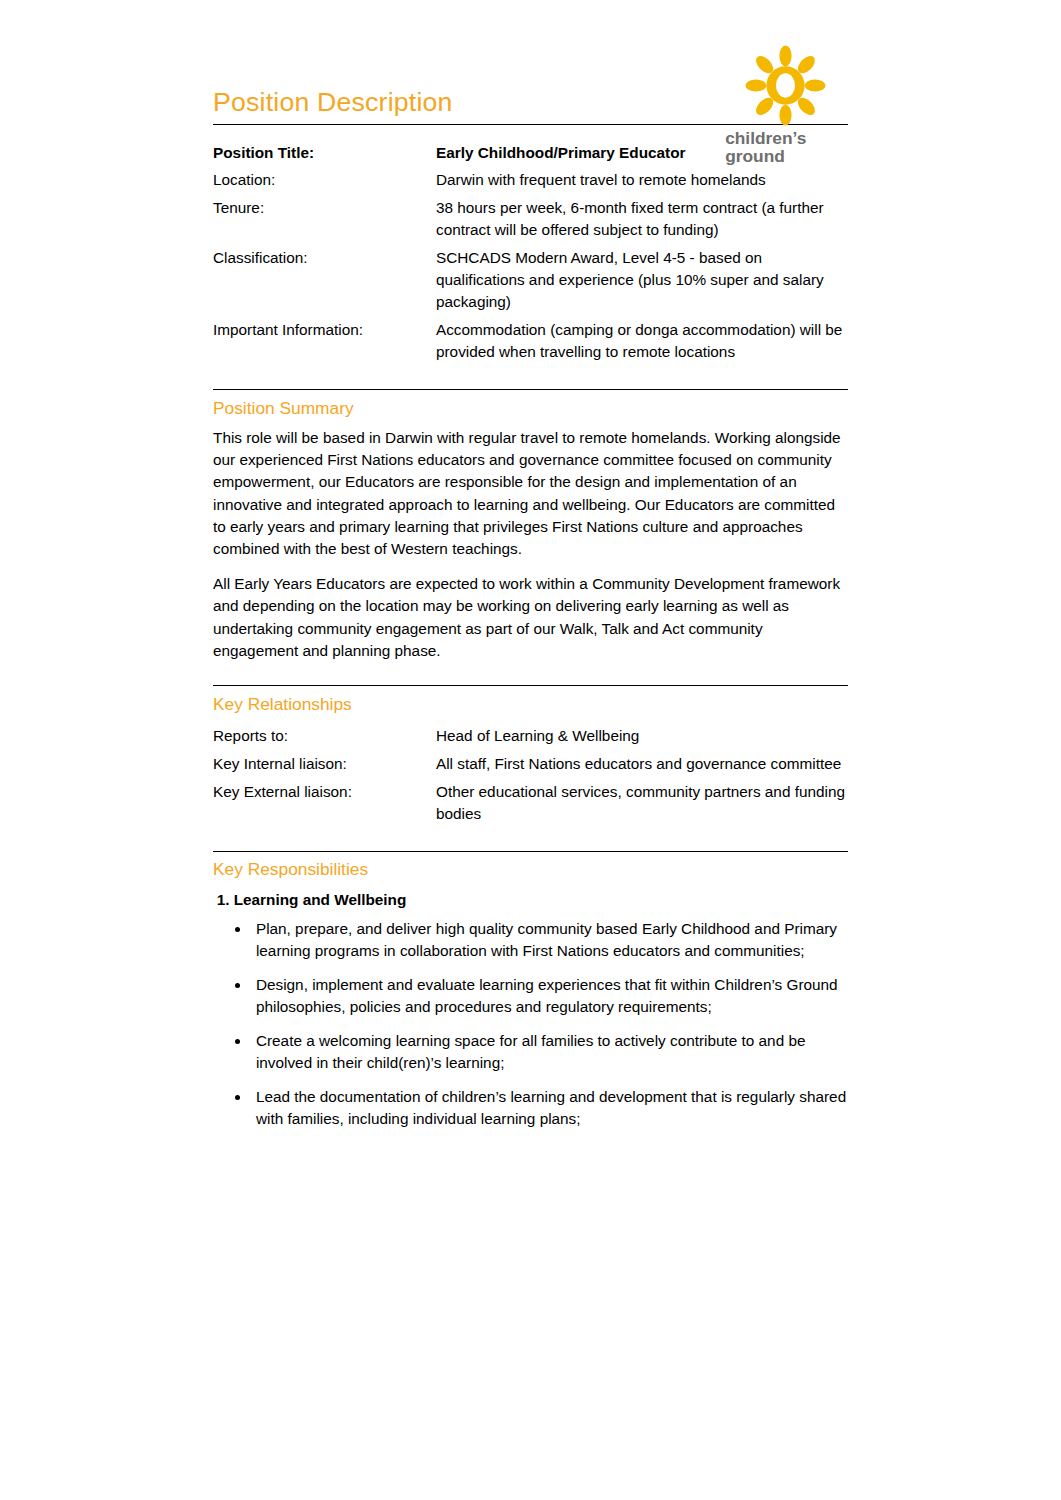children’s
ground
Position Description
| Position Title: | Early Childhood/Primary Educator |
| Location: | Darwin with frequent travel to remote homelands |
| Tenure: | 38 hours per week, 6-month fixed term contract (a further contract will be offered subject to funding) |
| Classification: | SCHCADS Modern Award, Level 4-5 - based on qualifications and experience (plus 10% super and salary packaging) |
| Important Information: | Accommodation (camping or donga accommodation) will be provided when travelling to remote locations |
Position Summary
This role will be based in Darwin with regular travel to remote homelands. Working alongside our experienced First Nations educators and governance committee focused on community empowerment, our Educators are responsible for the design and implementation of an innovative and integrated approach to learning and wellbeing. Our Educators are committed to early years and primary learning that privileges First Nations culture and approaches combined with the best of Western teachings.
All Early Years Educators are expected to work within a Community Development framework and depending on the location may be working on delivering early learning as well as undertaking community engagement as part of our Walk, Talk and Act community engagement and planning phase.
Key Relationships
| Reports to: | Head of Learning & Wellbeing |
| Key Internal liaison: | All staff, First Nations educators and governance committee |
| Key External liaison: | Other educational services, community partners and funding bodies |
Key Responsibilities
Learning and Wellbeing
Plan, prepare, and deliver high quality community based Early Childhood and Primary learning programs in collaboration with First Nations educators and communities;
Design, implement and evaluate learning experiences that fit within Children’s Ground philosophies, policies and procedures and regulatory requirements;
Create a welcoming learning space for all families to actively contribute to and be involved in their child(ren)’s learning;
Lead the documentation of children’s learning and development that is regularly shared with families, including individual learning plans;